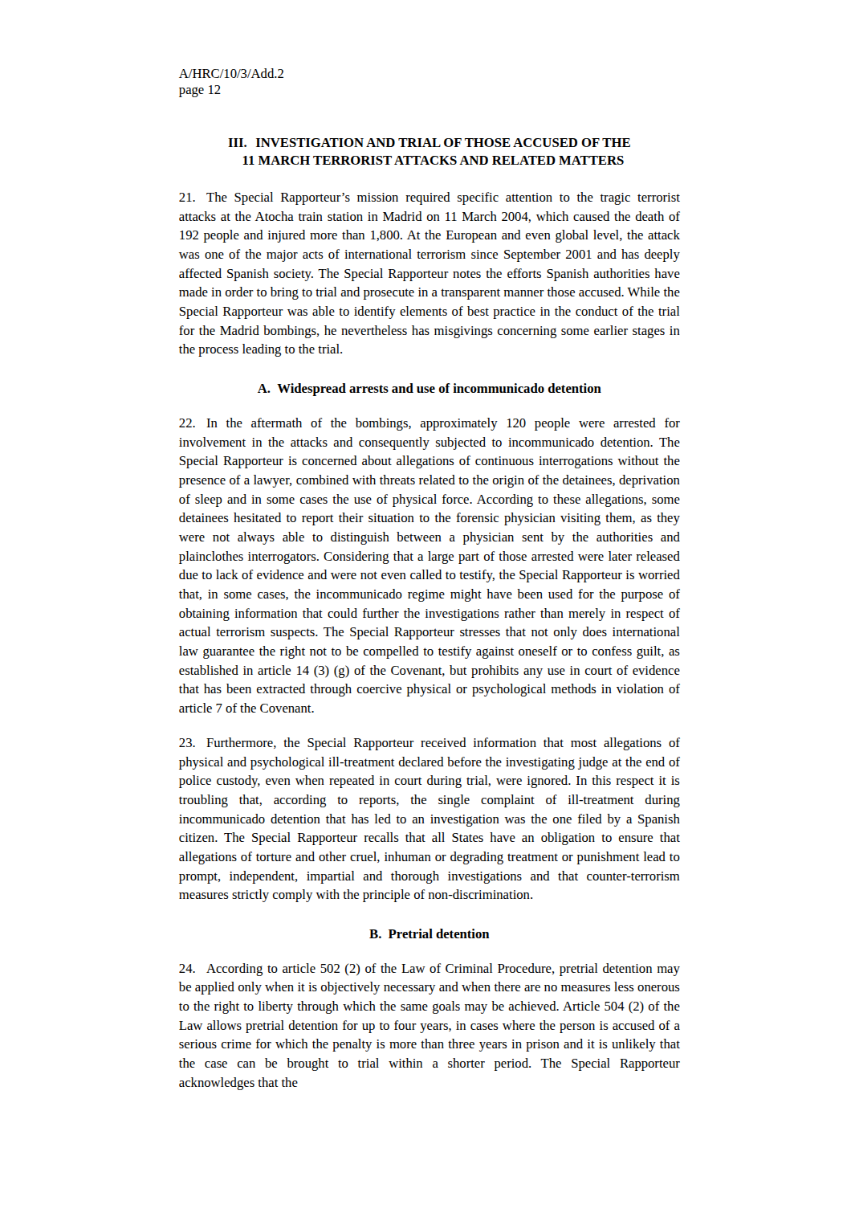A/HRC/10/3/Add.2
page 12
III. INVESTIGATION AND TRIAL OF THOSE ACCUSED OF THE 11 MARCH TERRORIST ATTACKS AND RELATED MATTERS
21. The Special Rapporteur’s mission required specific attention to the tragic terrorist attacks at the Atocha train station in Madrid on 11 March 2004, which caused the death of 192 people and injured more than 1,800. At the European and even global level, the attack was one of the major acts of international terrorism since September 2001 and has deeply affected Spanish society. The Special Rapporteur notes the efforts Spanish authorities have made in order to bring to trial and prosecute in a transparent manner those accused. While the Special Rapporteur was able to identify elements of best practice in the conduct of the trial for the Madrid bombings, he nevertheless has misgivings concerning some earlier stages in the process leading to the trial.
A. Widespread arrests and use of incommunicado detention
22. In the aftermath of the bombings, approximately 120 people were arrested for involvement in the attacks and consequently subjected to incommunicado detention. The Special Rapporteur is concerned about allegations of continuous interrogations without the presence of a lawyer, combined with threats related to the origin of the detainees, deprivation of sleep and in some cases the use of physical force. According to these allegations, some detainees hesitated to report their situation to the forensic physician visiting them, as they were not always able to distinguish between a physician sent by the authorities and plainclothes interrogators. Considering that a large part of those arrested were later released due to lack of evidence and were not even called to testify, the Special Rapporteur is worried that, in some cases, the incommunicado regime might have been used for the purpose of obtaining information that could further the investigations rather than merely in respect of actual terrorism suspects. The Special Rapporteur stresses that not only does international law guarantee the right not to be compelled to testify against oneself or to confess guilt, as established in article 14 (3) (g) of the Covenant, but prohibits any use in court of evidence that has been extracted through coercive physical or psychological methods in violation of article 7 of the Covenant.
23. Furthermore, the Special Rapporteur received information that most allegations of physical and psychological ill-treatment declared before the investigating judge at the end of police custody, even when repeated in court during trial, were ignored. In this respect it is troubling that, according to reports, the single complaint of ill-treatment during incommunicado detention that has led to an investigation was the one filed by a Spanish citizen. The Special Rapporteur recalls that all States have an obligation to ensure that allegations of torture and other cruel, inhuman or degrading treatment or punishment lead to prompt, independent, impartial and thorough investigations and that counter-terrorism measures strictly comply with the principle of non-discrimination.
B. Pretrial detention
24. According to article 502 (2) of the Law of Criminal Procedure, pretrial detention may be applied only when it is objectively necessary and when there are no measures less onerous to the right to liberty through which the same goals may be achieved. Article 504 (2) of the Law allows pretrial detention for up to four years, in cases where the person is accused of a serious crime for which the penalty is more than three years in prison and it is unlikely that the case can be brought to trial within a shorter period. The Special Rapporteur acknowledges that the